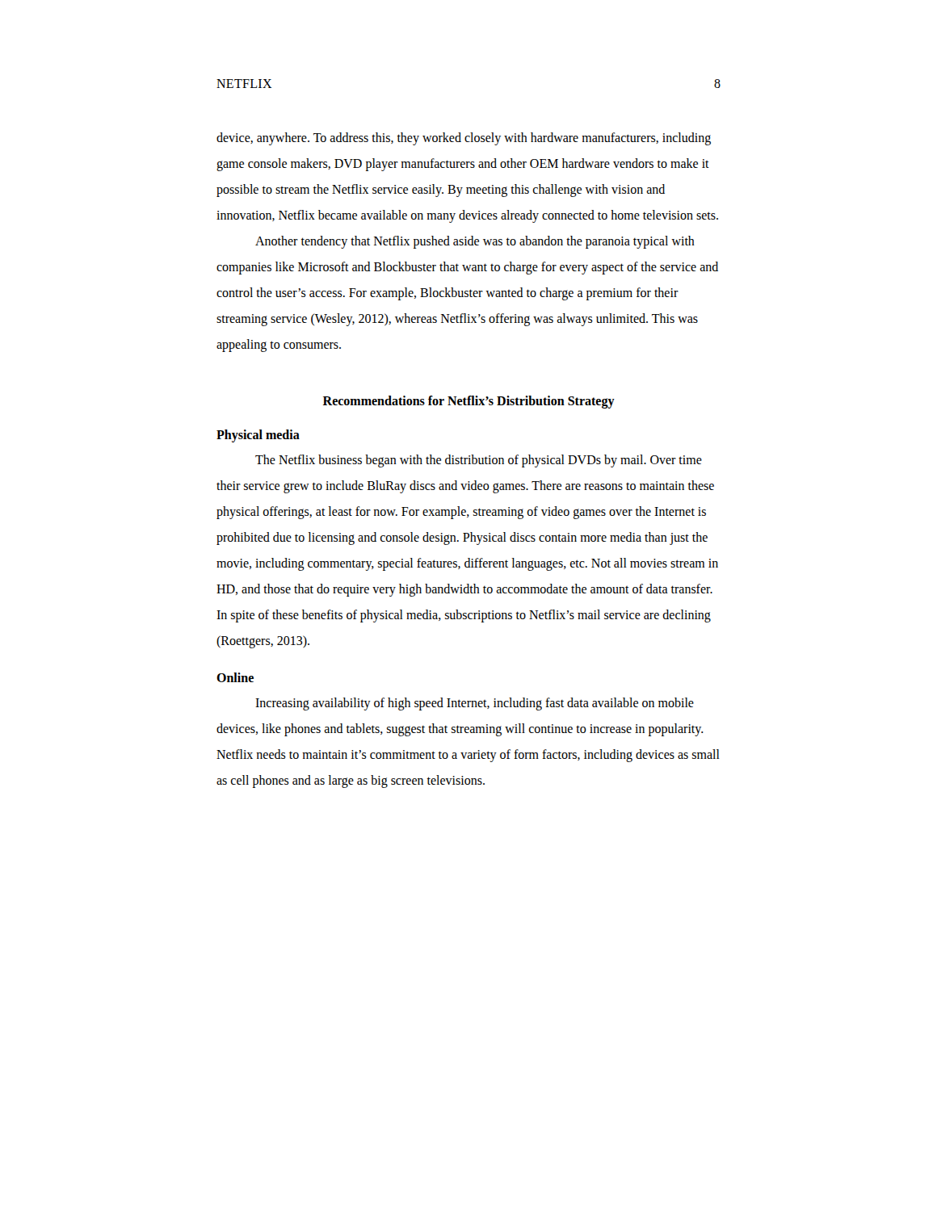NETFLIX 8
device, anywhere. To address this, they worked closely with hardware manufacturers, including game console makers, DVD player manufacturers and other OEM hardware vendors to make it possible to stream the Netflix service easily. By meeting this challenge with vision and innovation, Netflix became available on many devices already connected to home television sets.
Another tendency that Netflix pushed aside was to abandon the paranoia typical with companies like Microsoft and Blockbuster that want to charge for every aspect of the service and control the user’s access. For example, Blockbuster wanted to charge a premium for their streaming service (Wesley, 2012), whereas Netflix’s offering was always unlimited. This was appealing to consumers.
Recommendations for Netflix’s Distribution Strategy
Physical media
The Netflix business began with the distribution of physical DVDs by mail. Over time their service grew to include BluRay discs and video games. There are reasons to maintain these physical offerings, at least for now. For example, streaming of video games over the Internet is prohibited due to licensing and console design. Physical discs contain more media than just the movie, including commentary, special features, different languages, etc. Not all movies stream in HD, and those that do require very high bandwidth to accommodate the amount of data transfer. In spite of these benefits of physical media, subscriptions to Netflix’s mail service are declining (Roettgers, 2013).
Online
Increasing availability of high speed Internet, including fast data available on mobile devices, like phones and tablets, suggest that streaming will continue to increase in popularity. Netflix needs to maintain it’s commitment to a variety of form factors, including devices as small as cell phones and as large as big screen televisions.